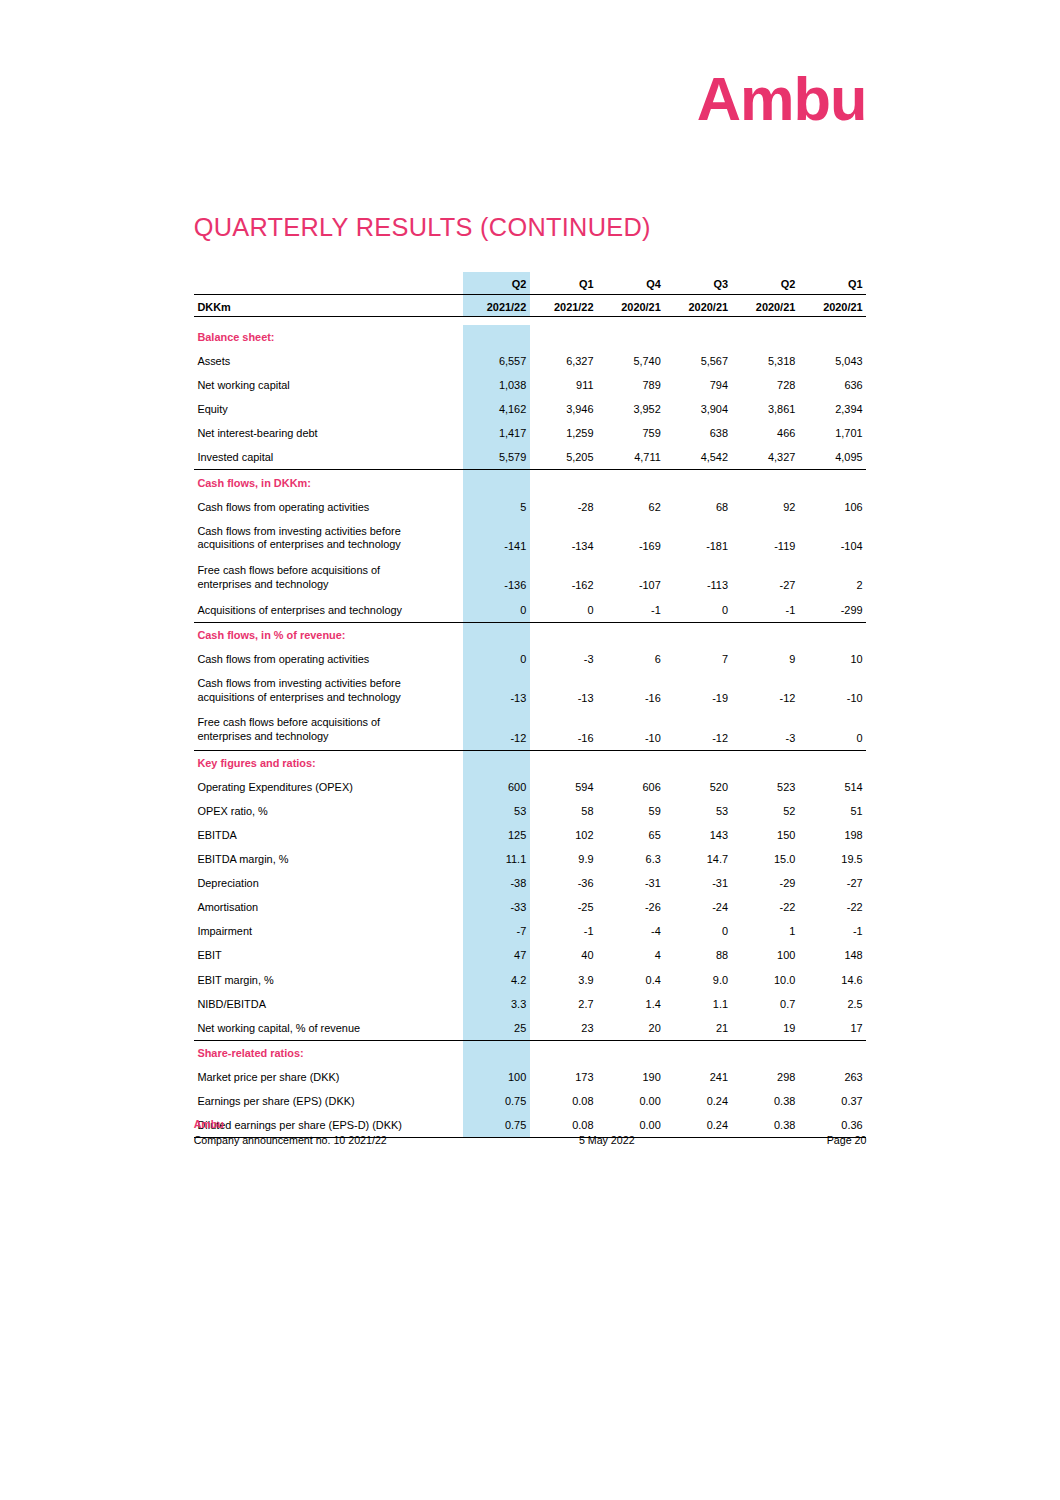Ambu
QUARTERLY RESULTS (CONTINUED)
| | Q2 | Q1 | Q4 | Q3 | Q2 | Q1 |
| --- | --- | --- | --- | --- | --- | --- |
| DKKm | 2021/22 | 2021/22 | 2020/21 | 2020/21 | 2020/21 | 2020/21 |
| Balance sheet: | | | | | | |
| Assets | 6,557 | 6,327 | 5,740 | 5,567 | 5,318 | 5,043 |
| Net working capital | 1,038 | 911 | 789 | 794 | 728 | 636 |
| Equity | 4,162 | 3,946 | 3,952 | 3,904 | 3,861 | 2,394 |
| Net interest-bearing debt | 1,417 | 1,259 | 759 | 638 | 466 | 1,701 |
| Invested capital | 5,579 | 5,205 | 4,711 | 4,542 | 4,327 | 4,095 |
| Cash flows, in DKKm: | | | | | | |
| Cash flows from operating activities | 5 | -28 | 62 | 68 | 92 | 106 |
| Cash flows from investing activities before acquisitions of enterprises and technology | -141 | -134 | -169 | -181 | -119 | -104 |
| Free cash flows before acquisitions of enterprises and technology | -136 | -162 | -107 | -113 | -27 | 2 |
| Acquisitions of enterprises and technology | 0 | 0 | -1 | 0 | -1 | -299 |
| Cash flows, in % of revenue: | | | | | | |
| Cash flows from operating activities | 0 | -3 | 6 | 7 | 9 | 10 |
| Cash flows from investing activities before acquisitions of enterprises and technology | -13 | -13 | -16 | -19 | -12 | -10 |
| Free cash flows before acquisitions of enterprises and technology | -12 | -16 | -10 | -12 | -3 | 0 |
| Key figures and ratios: | | | | | | |
| Operating Expenditures (OPEX) | 600 | 594 | 606 | 520 | 523 | 514 |
| OPEX ratio, % | 53 | 58 | 59 | 53 | 52 | 51 |
| EBITDA | 125 | 102 | 65 | 143 | 150 | 198 |
| EBITDA margin, % | 11.1 | 9.9 | 6.3 | 14.7 | 15.0 | 19.5 |
| Depreciation | -38 | -36 | -31 | -31 | -29 | -27 |
| Amortisation | -33 | -25 | -26 | -24 | -22 | -22 |
| Impairment | -7 | -1 | -4 | 0 | 1 | -1 |
| EBIT | 47 | 40 | 4 | 88 | 100 | 148 |
| EBIT margin, % | 4.2 | 3.9 | 0.4 | 9.0 | 10.0 | 14.6 |
| NIBD/EBITDA | 3.3 | 2.7 | 1.4 | 1.1 | 0.7 | 2.5 |
| Net working capital, % of revenue | 25 | 23 | 20 | 21 | 19 | 17 |
| Share-related ratios: | | | | | | |
| Market price per share (DKK) | 100 | 173 | 190 | 241 | 298 | 263 |
| Earnings per share (EPS) (DKK) | 0.75 | 0.08 | 0.00 | 0.24 | 0.38 | 0.37 |
| Diluted earnings per share (EPS-D) (DKK) | 0.75 | 0.08 | 0.00 | 0.24 | 0.38 | 0.36 |
Ambu
Company announcement no. 10 2021/22 5 May 2022 Page 20